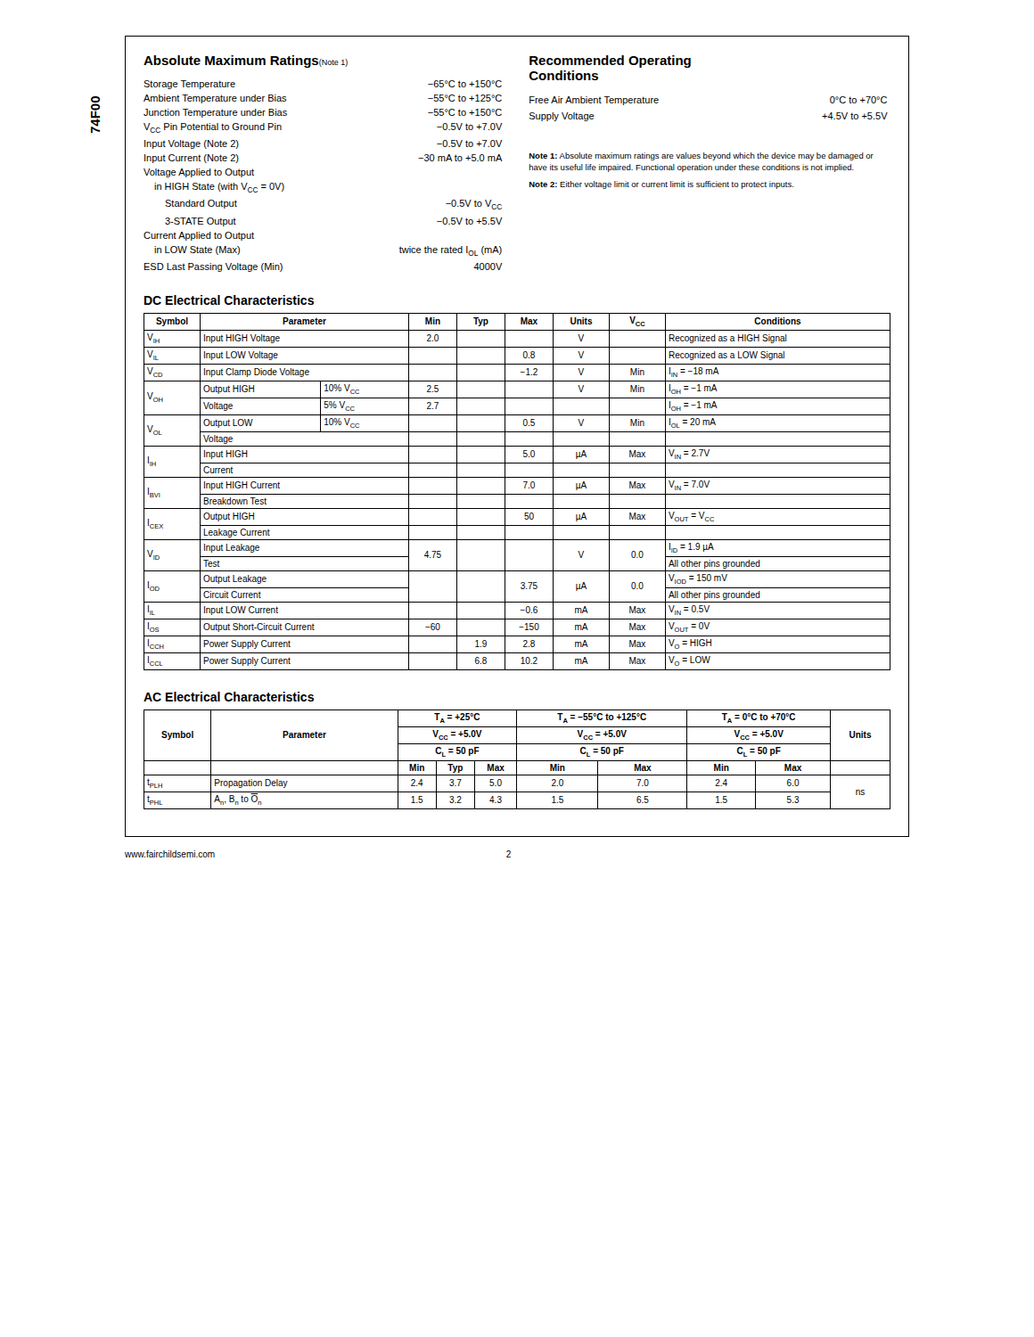74F00
Absolute Maximum Ratings(Note 1)
| Storage Temperature | −65°C to +150°C |
| Ambient Temperature under Bias | −55°C to +125°C |
| Junction Temperature under Bias | −55°C to +150°C |
| V CC Pin Potential to Ground Pin | −0.5V to +7.0V |
| Input Voltage (Note 2) | −0.5V to +7.0V |
| Input Current (Note 2) | −30 mA to +5.0 mA |
| Voltage Applied to Output | |
| in HIGH State (with V CC = 0V) | |
| Standard Output | −0.5V to V CC |
| 3-STATE Output | −0.5V to +5.5V |
| Current Applied to Output | |
| in LOW State (Max) | twice the rated I OL (mA) |
| ESD Last Passing Voltage (Min) | 4000V |
Recommended Operating
Conditions
| Free Air Ambient Temperature | 0°C to +70°C |
| Supply Voltage | +4.5V to +5.5V |
Note 1: Absolute maximum ratings are values beyond which the device may be damaged or have its useful life impaired. Functional operation under these conditions is not implied.
Note 2: Either voltage limit or current limit is sufficient to protect inputs.
DC Electrical Characteristics
| Symbol | Parameter | Min | Typ | Max | Units | V CC | Conditions |
| --- | --- | --- | --- | --- | --- | --- | --- |
| V IH | Input HIGH Voltage | 2.0 | | | V | | Recognized as a HIGH Signal |
| V IL | Input LOW Voltage | | | 0.8 | V | | Recognized as a LOW Signal |
| V CD | Input Clamp Diode Voltage | | | −1.2 | V | Min | I IN = −18 mA |
| V OH | Output HIGH | 10% V CC | 2.5 | | | V | Min | I OH = −1 mA |
| Voltage | 5% V CC | 2.7 | | | | | I OH = −1 mA |
| V OL | Output LOW | 10% V CC | | | 0.5 | V | Min | I OL = 20 mA |
| Voltage | | | | | | |
| I IH | Input HIGH | | | 5.0 | µA | Max | V IN = 2.7V |
| Current | | | | | | |
| I BVI | Input HIGH Current | | | 7.0 | µA | Max | V IN = 7.0V |
| Breakdown Test | | | | | | |
| I CEX | Output HIGH | | | 50 | µA | Max | V OUT = V CC |
| Leakage Current | | | | | | |
| V ID | Input Leakage | 4.75 | | | V | 0.0 | I ID = 1.9 µA |
| Test | All other pins grounded |
| I OD | Output Leakage | | | 3.75 | µA | 0.0 | V IOD = 150 mV |
| Circuit Current | All other pins grounded |
| I IL | Input LOW Current | | | −0.6 | mA | Max | V IN = 0.5V |
| I OS | Output Short-Circuit Current | −60 | | −150 | mA | Max | V OUT = 0V |
| I CCH | Power Supply Current | | 1.9 | 2.8 | mA | Max | V O = HIGH |
| I CCL | Power Supply Current | | 6.8 | 10.2 | mA | Max | V O = LOW |
AC Electrical Characteristics
| Symbol | Parameter | T A = +25°C | T A = −55°C to +125°C | T A = 0°C to +70°C | Units |
| --- | --- | --- | --- | --- | --- |
| V CC = +5.0V | V CC = +5.0V | V CC = +5.0V |
| C L = 50 pF | C L = 50 pF | C L = 50 pF |
| | | Min | Typ | Max | Min | Max | Min | Max | |
| t PLH | Propagation Delay | 2.4 | 3.7 | 5.0 | 2.0 | 7.0 | 2.4 | 6.0 | ns |
| t PHL | A n , B n to O n | 1.5 | 3.2 | 4.3 | 1.5 | 6.5 | 1.5 | 5.3 |
www.fairchildsemi.com
2